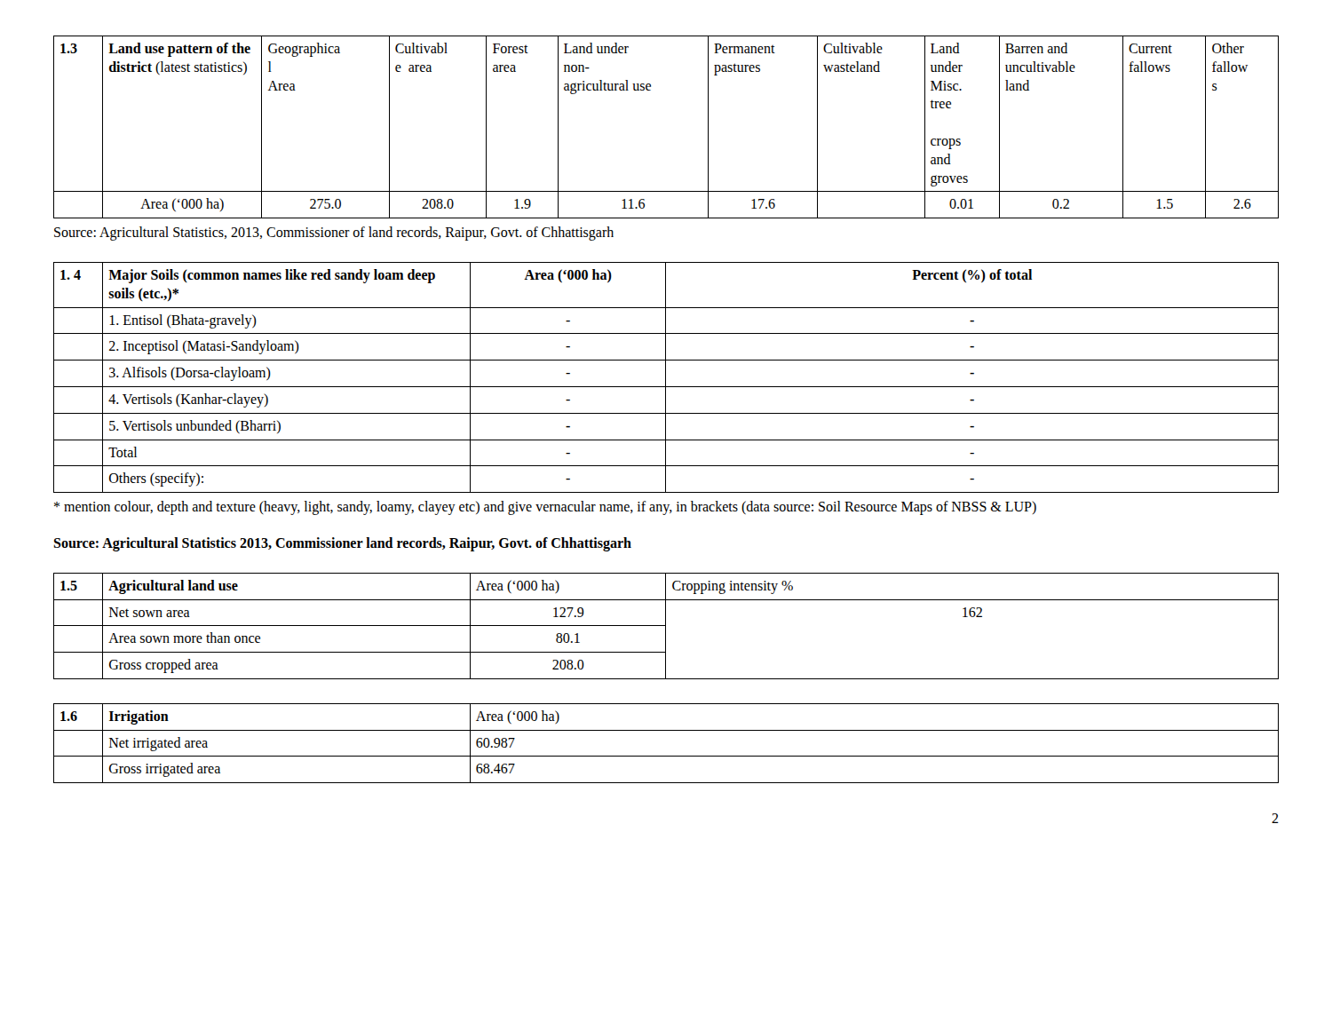| 1.3 | Land use pattern of the district (latest statistics) | Geographica l Area | Cultivabl e area | Forest area | Land under non- agricultural use | Permanent pastures | Cultivable wasteland | Land under Misc. tree crops and groves | Barren and uncultivable land | Current fallows | Other fallow s |
| | Area (‘000 ha) | 275.0 | 208.0 | 1.9 | 11.6 | 17.6 | | 0.01 | 0.2 | 1.5 | 2.6 |
Source: Agricultural Statistics, 2013, Commissioner of land records, Raipur, Govt. of Chhattisgarh
| 1. 4 | Major Soils (common names like red sandy loam deep soils (etc.,)* | Area (‘000 ha) | Percent (%) of total |
| | 1. Entisol (Bhata-gravely) | - | - |
| | 2. Inceptisol (Matasi-Sandyloam) | - | - |
| | 3. Alfisols (Dorsa-clayloam) | - | - |
| | 4. Vertisols (Kanhar-clayey) | - | - |
| | 5. Vertisols unbunded (Bharri) | - | - |
| | Total | - | - |
| | Others (specify): | - | - |
* mention colour, depth and texture (heavy, light, sandy, loamy, clayey etc) and give vernacular name, if any, in brackets (data source: Soil Resource Maps of NBSS & LUP)
Source: Agricultural Statistics 2013, Commissioner land records, Raipur, Govt. of Chhattisgarh
| 1.5 | Agricultural land use | Area (‘000 ha) | Cropping intensity % |
| | Net sown area | 127.9 | 162 |
| | Area sown more than once | 80.1 |
| | Gross cropped area | 208.0 |
| 1.6 | Irrigation | Area (‘000 ha) |
| | Net irrigated area | 60.987 |
| | Gross irrigated area | 68.467 |
2